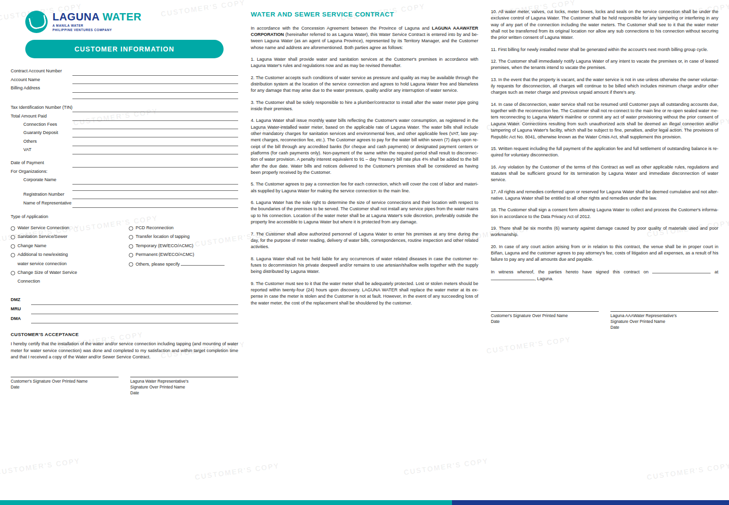CUSTOMER'S COPY CUSTOMER'S COPY CUSTOMER'S COPY CUSTOMER'S COPY CUSTOMER'S COPY CUSTOMER'S COPY CUSTOMER'S COPY CUSTOMER'S COPY CUSTOMER'S COPY CUSTOMER'S COPY CUSTOMER'S COPY CUSTOMER'S COPY CUSTOMER'S COPY CUSTOMER'S COPY CUSTOMER'S COPY CUSTOMER'S COPY CUSTOMER'S COPY CUSTOMER'S COPY CUSTOMER'S COPY CUSTOMER'S COPY CUSTOMER'S COPY
LAGUNA WATER
A MANILA WATER
PHILIPPINE VENTURES COMPANY
CUSTOMER INFORMATION
| Contract Account Number | |
| Account Name | |
| Billing Address | |
| Tax Identification Number (TIN) | |
| Total Amount Paid | |
| Connection Fees | |
| Guaranty Deposit | |
| Others | |
| VAT | |
| Date of Payment | |
| For Organizations: | |
| Corporate Name | |
| Registration Number | |
| Name of Representative | |
Type of Application
Water Service Connection
Sanitation Service/Sewer
Change Name
Additional to new/existing
water service connection
Change Size of Water Service
Connection
PCD Reconnection
Transfer location of tapping
Temporary (EW/ECO/ACMC)
Permanent (EW/ECO/ACMC)
Others, please specify
| DMZ | |
| MRU | |
| DMA | |
CUSTOMER'S ACCEPTANCE
I hereby certify that the installation of the water and/or service connection including tapping (and mounting of water meter for water service connection) was done and completed to my satisfaction and within target completion time and that I received a copy of the Water and/or Sewer Service Contract.
Customer's Signature Over Printed Name
Date
Laguna Water Representative's
Signature Over Printed Name
Date
WATER AND SEWER SERVICE CONTRACT
In accordance with the Concession Agreement between the Province of Laguna and LAGUNA AAAWATER CORPORATION (hereinafter referred to as Laguna Water), this Water Service Contract is entered into by and between Laguna Water (as an agent of Laguna Province), represented by its Territory Manager, and the Customer whose name and address are aforementioned. Both parties agree as follows:
1. Laguna Water shall provide water and sanitation services at the Customer's premises in accordance with Laguna Water's rules and regulations now and as may be revised thereafter.
2. The Customer accepts such conditions of water service as pressure and quality as may be available through the distribution system at the location of the service connection and agrees to hold Laguna Water free and blameless for any damage that may arise due to the water pressure, quality and/or any interruption of water service.
3. The Customer shall be solely responsible to hire a plumber/contractor to install after the water meter pipe going inside their premises.
4. Laguna Water shall issue monthly water bills reflecting the Customer's water consumption, as registered in the Laguna Water-installed water meter, based on the applicable rate of Laguna Water. The water bills shall include other mandatory charges for sanitation services and environmental fees, and other applicable fees (VAT, late payment charges, reconnection fee, etc.). The Customer agrees to pay for the water bill within seven (7) days upon receipt of the bill through any accredited banks (for cheque and cash payments) or designated payment centers or platforms (for cash payments only). Non-payment of the same within the required period shall result to disconnection of water provision. A penalty interest equivalent to 91 – day Treasury bill rate plus 4% shall be added to the bill after the due date. Water bills and notices delivered to the Customer's premises shall be considered as having been properly received by the Customer.
5. The Customer agrees to pay a connection fee for each connection, which will cover the cost of labor and materials supplied by Laguna Water for making the service connection to the main line.
6. Laguna Water has the sole right to determine the size of service connections and their location with respect to the boundaries of the premises to be served. The Customer shall not install any service pipes from the water mains up to his connection. Location of the water meter shall be at Laguna Water's sole discretion, preferably outside the property line accessible to Laguna Water but where it is protected from any damage.
7. The Customer shall allow authorized personnel of Laguna Water to enter his premises at any time during the day, for the purpose of meter reading, delivery of water bills, correspondences, routine inspection and other related activities.
8. Laguna Water shall not be held liable for any occurrences of water related diseases in case the customer refuses to decommission his private deepwell and/or remains to use artesian/shallow wells together with the supply being distributed by Laguna Water.
9. The Customer must see to it that the water meter shall be adequately protected. Lost or stolen meters should be reported within twenty-four (24) hours upon discovery. LAGUNA WATER shall replace the water meter at its expense in case the meter is stolen and the Customer is not at fault. However, in the event of any succeeding loss of the water meter, the cost of the replacement shall be shouldered by the customer.
10. All water meter, valves, cut locks, meter boxes, locks and seals on the service connection shall be under the exclusive control of Laguna Water. The Customer shall be held responsible for any tampering or interfering in any way of any part of the connection including the water meters. The Customer shall see to it that the water meter shall not be transferred from its original location nor allow any sub connections to his connection without securing the prior written consent of Laguna Water.
11. First billing for newly installed meter shall be generated within the account's next month billing group cycle.
12. The Customer shall immediately notify Laguna Water of any intent to vacate the premises or, in case of leased premises, when the tenants intend to vacate the premises.
13. In the event that the property is vacant, and the water service is not in use unless otherwise the owner voluntarily requests for disconnection, all charges will continue to be billed which includes minimum charge and/or other charges such as meter charge and previous unpaid amount if there's any.
14. In case of disconnection, water service shall not be resumed until Customer pays all outstanding accounts due, together with the reconnection fee. The Customer shall not re-connect to the main line or re-open sealed water meters reconnecting to Laguna Water's mainline or commit any act of water provisioning without the prior consent of Laguna Water. Connections resulting from such unauthorized acts shall be deemed an illegal connection and/or tampering of Laguna Water's facility, which shall be subject to fine, penalties, and/or legal action. The provisions of Republic Act No. 8041, otherwise known as the Water Crisis Act, shall supplement this provision.
15. Written request including the full payment of the application fee and full settlement of outstanding balance is required for voluntary disconnection.
16. Any violation by the Customer of the terms of this Contract as well as other applicable rules, regulations and statutes shall be sufficient ground for its termination by Laguna Water and immediate disconnection of water service.
17. All rights and remedies conferred upon or reserved for Laguna Water shall be deemed cumulative and not alternative. Laguna Water shall be entitled to all other rights and remedies under the law.
18. The Customer shall sign a consent form allowing Laguna Water to collect and process the Customer's information in accordance to the Data Privacy Act of 2012.
19. There shall be six months (6) warranty against damage caused by poor quality of materials used and poor workmanship.
20. In case of any court action arising from or in relation to this contract, the venue shall be in proper court in Biñan, Laguna and the customer agrees to pay attorney's fee, costs of litigation and all expenses, as a result of his failure to pay any and all amounts due and payable.
In witness whereof, the parties hereto have signed this contract on at , Laguna.
Customer's Signature Over Printed Name
Date
Laguna AAAWater Representative's
Signature Over Printed Name
Date